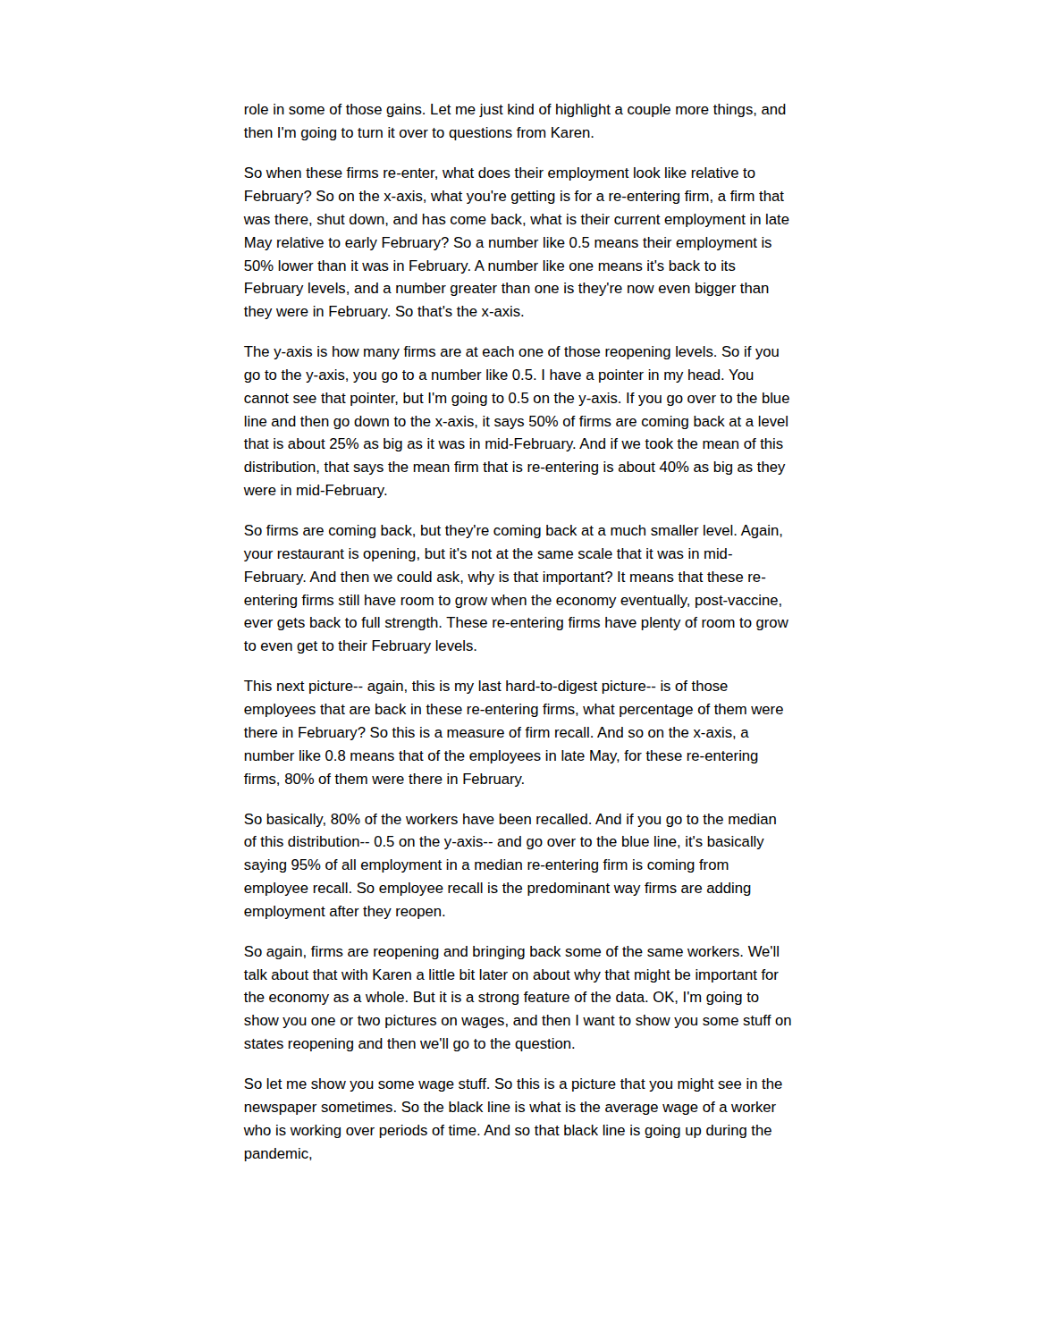role in some of those gains. Let me just kind of highlight a couple more things, and then I'm going to turn it over to questions from Karen.
So when these firms re-enter, what does their employment look like relative to February? So on the x-axis, what you're getting is for a re-entering firm, a firm that was there, shut down, and has come back, what is their current employment in late May relative to early February? So a number like 0.5 means their employment is 50% lower than it was in February. A number like one means it's back to its February levels, and a number greater than one is they're now even bigger than they were in February. So that's the x-axis.
The y-axis is how many firms are at each one of those reopening levels. So if you go to the y-axis, you go to a number like 0.5. I have a pointer in my head. You cannot see that pointer, but I'm going to 0.5 on the y-axis. If you go over to the blue line and then go down to the x-axis, it says 50% of firms are coming back at a level that is about 25% as big as it was in mid-February. And if we took the mean of this distribution, that says the mean firm that is re-entering is about 40% as big as they were in mid-February.
So firms are coming back, but they're coming back at a much smaller level. Again, your restaurant is opening, but it's not at the same scale that it was in mid-February. And then we could ask, why is that important? It means that these re-entering firms still have room to grow when the economy eventually, post-vaccine, ever gets back to full strength. These re-entering firms have plenty of room to grow to even get to their February levels.
This next picture-- again, this is my last hard-to-digest picture-- is of those employees that are back in these re-entering firms, what percentage of them were there in February? So this is a measure of firm recall. And so on the x-axis, a number like 0.8 means that of the employees in late May, for these re-entering firms, 80% of them were there in February.
So basically, 80% of the workers have been recalled. And if you go to the median of this distribution-- 0.5 on the y-axis-- and go over to the blue line, it's basically saying 95% of all employment in a median re-entering firm is coming from employee recall. So employee recall is the predominant way firms are adding employment after they reopen.
So again, firms are reopening and bringing back some of the same workers. We'll talk about that with Karen a little bit later on about why that might be important for the economy as a whole. But it is a strong feature of the data. OK, I'm going to show you one or two pictures on wages, and then I want to show you some stuff on states reopening and then we'll go to the question.
So let me show you some wage stuff. So this is a picture that you might see in the newspaper sometimes. So the black line is what is the average wage of a worker who is working over periods of time. And so that black line is going up during the pandemic,